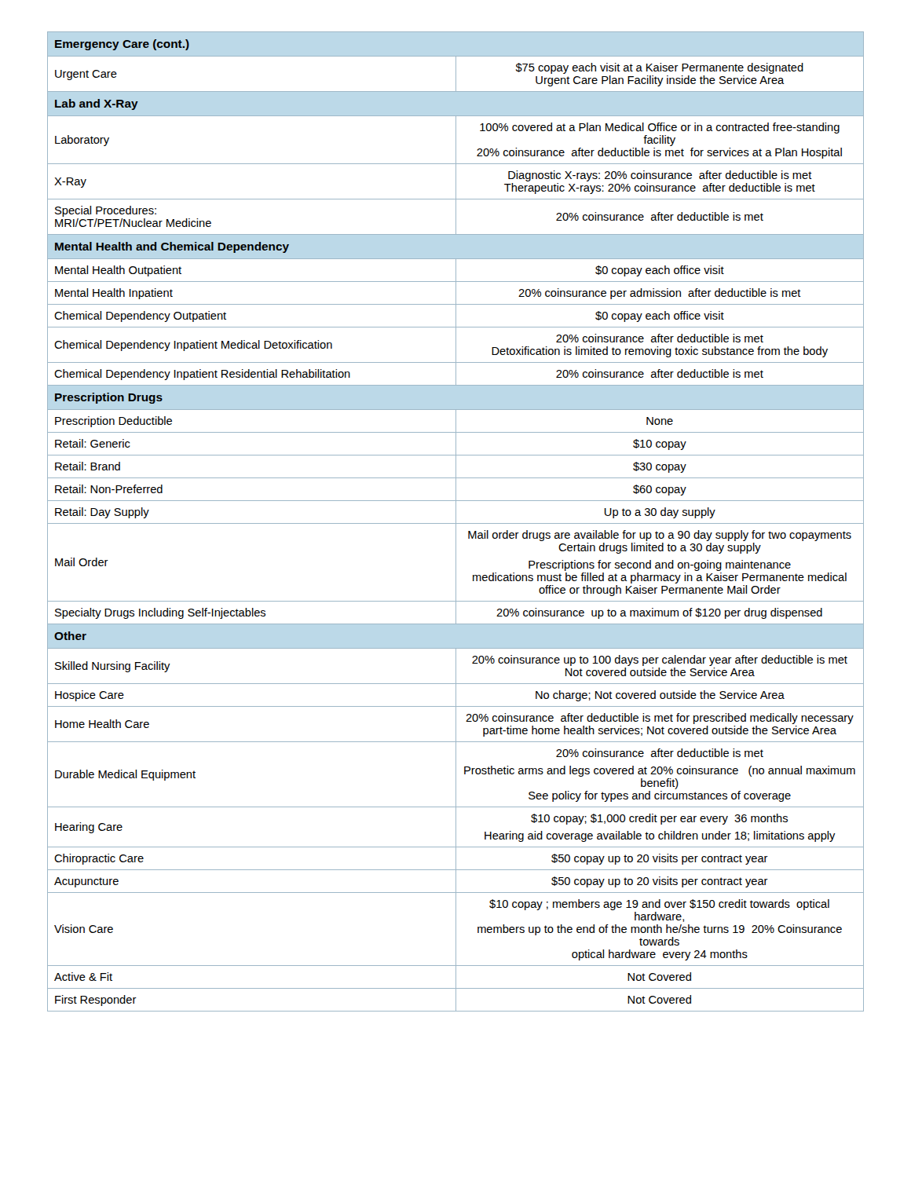| Emergency Care (cont.) |
| Urgent Care | $75 copay each visit at a Kaiser Permanente designated Urgent Care Plan Facility inside the Service Area |
| Lab and X-Ray |
| Laboratory | 100% covered at a Plan Medical Office or in a contracted free-standing facility 20% coinsurance after deductible is met for services at a Plan Hospital |
| X-Ray | Diagnostic X-rays: 20% coinsurance after deductible is met Therapeutic X-rays: 20% coinsurance after deductible is met |
| Special Procedures: MRI/CT/PET/Nuclear Medicine | 20% coinsurance after deductible is met |
| Mental Health and Chemical Dependency |
| Mental Health Outpatient | $0 copay each office visit |
| Mental Health Inpatient | 20% coinsurance per admission after deductible is met |
| Chemical Dependency Outpatient | $0 copay each office visit |
| Chemical Dependency Inpatient Medical Detoxification | 20% coinsurance after deductible is met Detoxification is limited to removing toxic substance from the body |
| Chemical Dependency Inpatient Residential Rehabilitation | 20% coinsurance after deductible is met |
| Prescription Drugs |
| Prescription Deductible | None |
| Retail: Generic | $10 copay |
| Retail: Brand | $30 copay |
| Retail: Non-Preferred | $60 copay |
| Retail: Day Supply | Up to a 30 day supply |
| Mail Order | Mail order drugs are available for up to a 90 day supply for two copayments Certain drugs limited to a 30 day supply Prescriptions for second and on-going maintenance medications must be filled at a pharmacy in a Kaiser Permanente medical office or through Kaiser Permanente Mail Order |
| Specialty Drugs Including Self-Injectables | 20% coinsurance up to a maximum of $120 per drug dispensed |
| Other |
| Skilled Nursing Facility | 20% coinsurance up to 100 days per calendar year after deductible is met Not covered outside the Service Area |
| Hospice Care | No charge; Not covered outside the Service Area |
| Home Health Care | 20% coinsurance after deductible is met for prescribed medically necessary part-time home health services; Not covered outside the Service Area |
| Durable Medical Equipment | 20% coinsurance after deductible is met Prosthetic arms and legs covered at 20% coinsurance (no annual maximum benefit) See policy for types and circumstances of coverage |
| Hearing Care | $10 copay; $1,000 credit per ear every 36 months Hearing aid coverage available to children under 18; limitations apply |
| Chiropractic Care | $50 copay up to 20 visits per contract year |
| Acupuncture | $50 copay up to 20 visits per contract year |
| Vision Care | $10 copay ; members age 19 and over $150 credit towards optical hardware, members up to the end of the month he/she turns 19 20% Coinsurance towards optical hardware every 24 months |
| Active & Fit | Not Covered |
| First Responder | Not Covered |